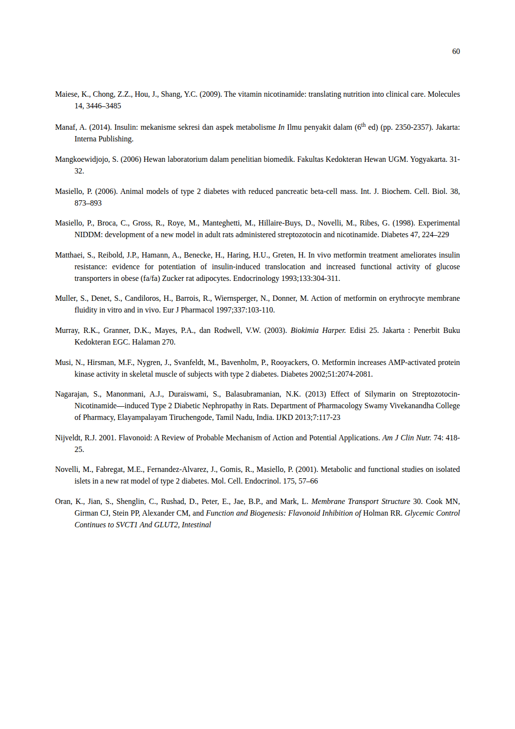60
Maiese, K., Chong, Z.Z., Hou, J., Shang, Y.C. (2009). The vitamin nicotinamide: translating nutrition into clinical care. Molecules 14, 3446–3485
Manaf, A. (2014). Insulin: mekanisme sekresi dan aspek metabolisme In Ilmu penyakit dalam (6th ed) (pp. 2350-2357). Jakarta: Interna Publishing.
Mangkoewidjojo, S. (2006) Hewan laboratorium dalam penelitian biomedik. Fakultas Kedokteran Hewan UGM. Yogyakarta. 31-32.
Masiello, P. (2006). Animal models of type 2 diabetes with reduced pancreatic beta-cell mass. Int. J. Biochem. Cell. Biol. 38, 873–893
Masiello, P., Broca, C., Gross, R., Roye, M., Manteghetti, M., Hillaire-Buys, D., Novelli, M., Ribes, G. (1998). Experimental NIDDM: development of a new model in adult rats administered streptozotocin and nicotinamide. Diabetes 47, 224–229
Matthaei, S., Reibold, J.P., Hamann, A., Benecke, H., Haring, H.U., Greten, H. In vivo metformin treatment ameliorates insulin resistance: evidence for potentiation of insulin-induced translocation and increased functional activity of glucose transporters in obese (fa/fa) Zucker rat adipocytes. Endocrinology 1993;133:304-311.
Muller, S., Denet, S., Candiloros, H., Barrois, R., Wiernsperger, N., Donner, M. Action of metformin on erythrocyte membrane fluidity in vitro and in vivo. Eur J Pharmacol 1997;337:103-110.
Murray, R.K., Granner, D.K., Mayes, P.A., dan Rodwell, V.W. (2003). Biokimia Harper. Edisi 25. Jakarta : Penerbit Buku Kedokteran EGC. Halaman 270.
Musi, N., Hirsman, M.F., Nygren, J., Svanfeldt, M., Bavenholm, P., Rooyackers, O. Metformin increases AMP-activated protein kinase activity in skeletal muscle of subjects with type 2 diabetes. Diabetes 2002;51:2074-2081.
Nagarajan, S., Manonmani, A.J., Duraiswami, S., Balasubramanian, N.K. (2013) Effect of Silymarin on Streptozotocin-Nicotinamide—induced Type 2 Diabetic Nephropathy in Rats. Department of Pharmacology Swamy Vivekanandha College of Pharmacy, Elayampalayam Tiruchengode, Tamil Nadu, India. IJKD 2013;7:117-23
Nijveldt, R.J. 2001. Flavonoid: A Review of Probable Mechanism of Action and Potential Applications. Am J Clin Nutr. 74: 418-25.
Novelli, M., Fabregat, M.E., Fernandez-Alvarez, J., Gomis, R., Masiello, P. (2001). Metabolic and functional studies on isolated islets in a new rat model of type 2 diabetes. Mol. Cell. Endocrinol. 175, 57–66
Oran, K., Jian, S., Shenglin, C., Rushad, D., Peter, E., Jae, B.P., and Mark, L. Membrane Transport Structure 30. Cook MN, Girman CJ, Stein PP, Alexander CM, and Function and Biogenesis: Flavonoid Inhibition of Holman RR. Glycemic Control Continues to SVCT1 And GLUT2, Intestinal